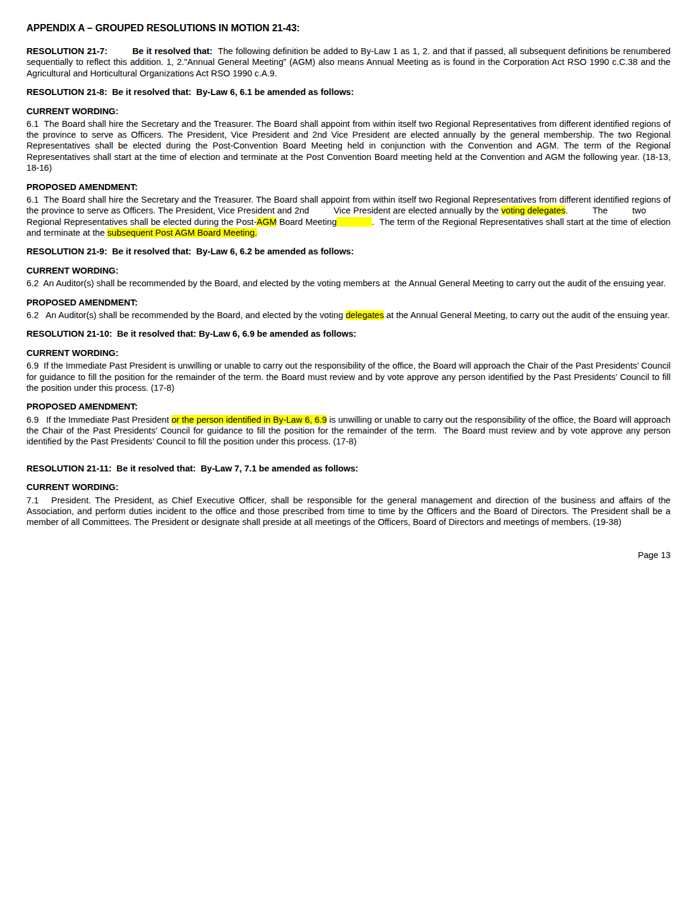APPENDIX A – GROUPED RESOLUTIONS IN MOTION 21-43:
RESOLUTION 21-7: Be it resolved that: The following definition be added to By-Law 1 as 1, 2. and that if passed, all subsequent definitions be renumbered sequentially to reflect this addition. 1, 2."Annual General Meeting” (AGM) also means Annual Meeting as is found in the Corporation Act RSO 1990 c.C.38 and the Agricultural and Horticultural Organizations Act RSO 1990 c.A.9.
RESOLUTION 21-8: Be it resolved that: By-Law 6, 6.1 be amended as follows:
CURRENT WORDING:
6.1 The Board shall hire the Secretary and the Treasurer. The Board shall appoint from within itself two Regional Representatives from different identified regions of the province to serve as Officers. The President, Vice President and 2nd Vice President are elected annually by the general membership. The two Regional Representatives shall be elected during the Post-Convention Board Meeting held in conjunction with the Convention and AGM. The term of the Regional Representatives shall start at the time of election and terminate at the Post Convention Board meeting held at the Convention and AGM the following year. (18-13, 18-16)
PROPOSED AMENDMENT:
6.1 The Board shall hire the Secretary and the Treasurer. The Board shall appoint from within itself two Regional Representatives from different identified regions of the province to serve as Officers. The President, Vice President and 2nd Vice President are elected annually by the voting delegates. The two Regional Representatives shall be elected during the Post-AGM Board Meeting. The term of the Regional Representatives shall start at the time of election and terminate at the subsequent Post AGM Board Meeting.
RESOLUTION 21-9: Be it resolved that: By-Law 6, 6.2 be amended as follows:
CURRENT WORDING:
6.2 An Auditor(s) shall be recommended by the Board, and elected by the voting members at the Annual General Meeting to carry out the audit of the ensuing year.
PROPOSED AMENDMENT:
6.2 An Auditor(s) shall be recommended by the Board, and elected by the voting delegates at the Annual General Meeting, to carry out the audit of the ensuing year.
RESOLUTION 21-10: Be it resolved that: By-Law 6, 6.9 be amended as follows:
CURRENT WORDING:
6.9 If the Immediate Past President is unwilling or unable to carry out the responsibility of the office, the Board will approach the Chair of the Past Presidents’ Council for guidance to fill the position for the remainder of the term. the Board must review and by vote approve any person identified by the Past Presidents’ Council to fill the position under this process. (17-8)
PROPOSED AMENDMENT:
6.9 If the Immediate Past President or the person identified in By-Law 6, 6.9 is unwilling or unable to carry out the responsibility of the office, the Board will approach the Chair of the Past Presidents’ Council for guidance to fill the position for the remainder of the term. The Board must review and by vote approve any person identified by the Past Presidents’ Council to fill the position under this process. (17-8)
RESOLUTION 21-11: Be it resolved that: By-Law 7, 7.1 be amended as follows:
CURRENT WORDING:
7.1 President. The President, as Chief Executive Officer, shall be responsible for the general management and direction of the business and affairs of the Association, and perform duties incident to the office and those prescribed from time to time by the Officers and the Board of Directors. The President shall be a member of all Committees. The President or designate shall preside at all meetings of the Officers, Board of Directors and meetings of members. (19-38)
Page 13